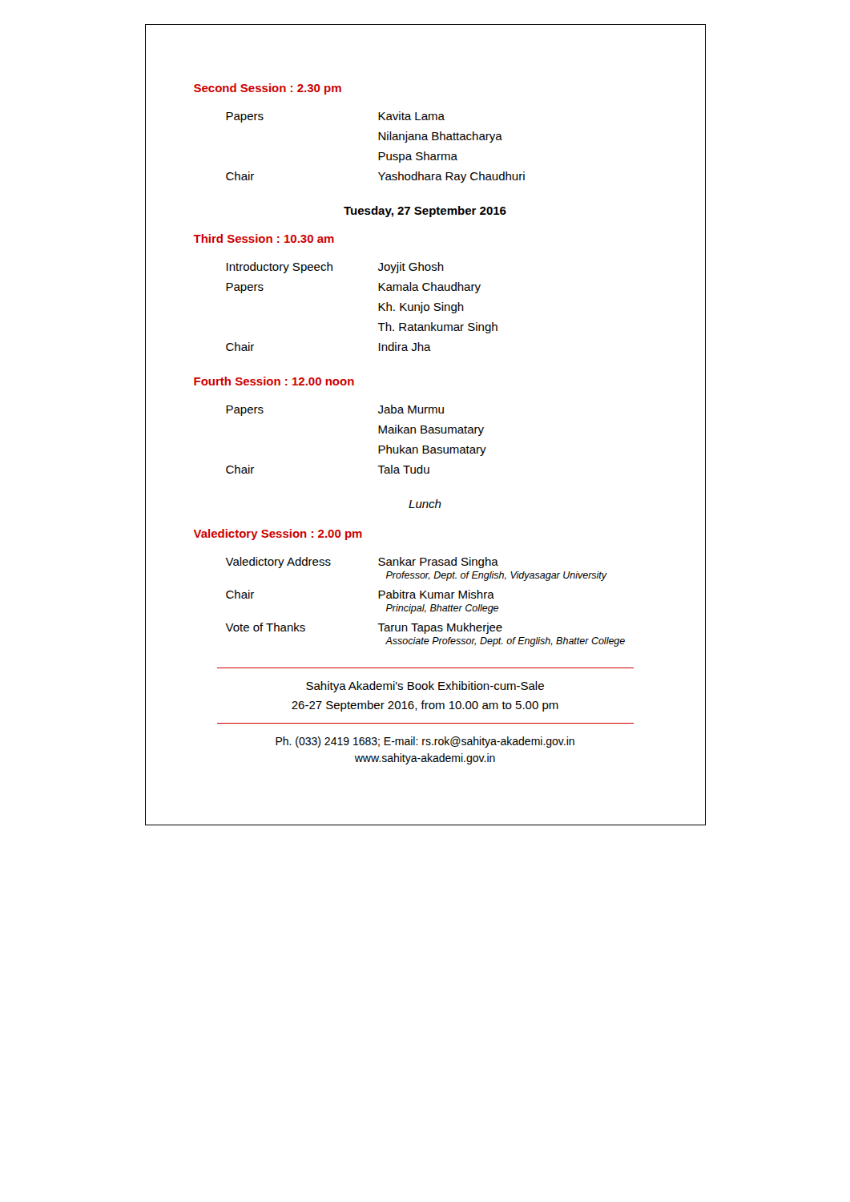Second Session : 2.30 pm
| Papers | Kavita Lama |
| | Nilanjana Bhattacharya |
| | Puspa Sharma |
| Chair | Yashodhara Ray Chaudhuri |
Tuesday, 27 September 2016
Third Session : 10.30 am
| Introductory Speech | Joyjit Ghosh |
| Papers | Kamala Chaudhary |
| | Kh. Kunjo Singh |
| | Th. Ratankumar Singh |
| Chair | Indira Jha |
Fourth Session : 12.00 noon
| Papers | Jaba Murmu |
| | Maikan Basumatary |
| | Phukan Basumatary |
| Chair | Tala Tudu |
Lunch
Valedictory Session : 2.00 pm
| Valedictory Address | Sankar Prasad Singha Professor, Dept. of English, Vidyasagar University |
| Chair | Pabitra Kumar Mishra Principal, Bhatter College |
| Vote of Thanks | Tarun Tapas Mukherjee Associate Professor, Dept. of English, Bhatter College |
Sahitya Akademi's Book Exhibition-cum-Sale
26-27 September 2016, from 10.00 am to 5.00 pm
Ph. (033) 2419 1683; E-mail: rs.rok@sahitya-akademi.gov.in
www.sahitya-akademi.gov.in